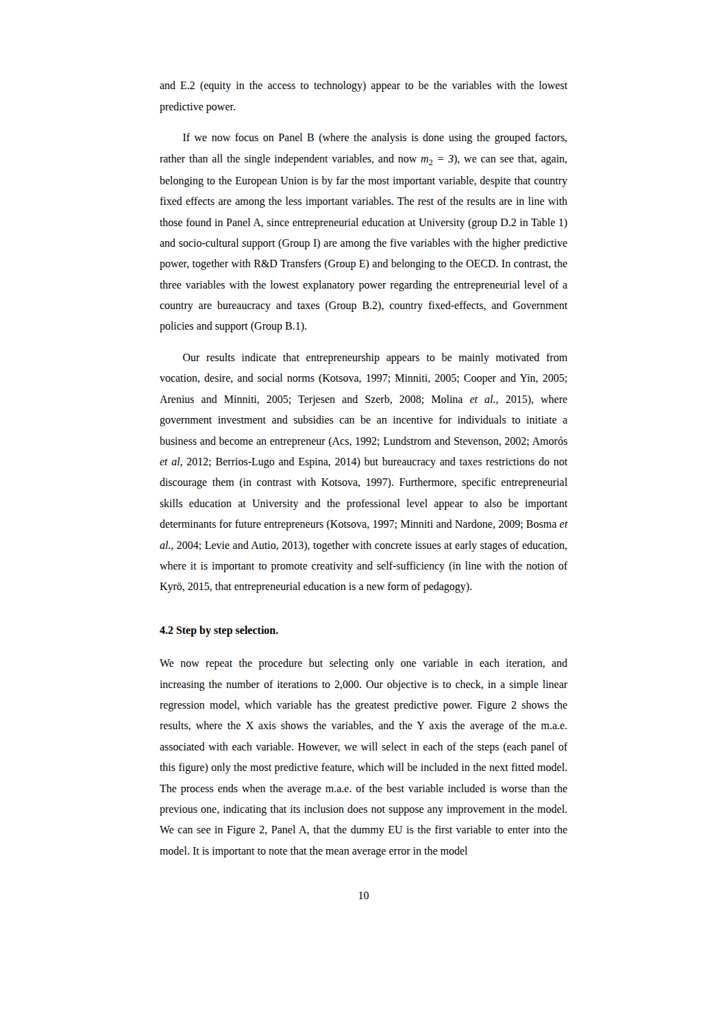and E.2 (equity in the access to technology) appear to be the variables with the lowest predictive power.
If we now focus on Panel B (where the analysis is done using the grouped factors, rather than all the single independent variables, and now m2 = 3), we can see that, again, belonging to the European Union is by far the most important variable, despite that country fixed effects are among the less important variables. The rest of the results are in line with those found in Panel A, since entrepreneurial education at University (group D.2 in Table 1) and socio-cultural support (Group I) are among the five variables with the higher predictive power, together with R&D Transfers (Group E) and belonging to the OECD. In contrast, the three variables with the lowest explanatory power regarding the entrepreneurial level of a country are bureaucracy and taxes (Group B.2), country fixed-effects, and Government policies and support (Group B.1).
Our results indicate that entrepreneurship appears to be mainly motivated from vocation, desire, and social norms (Kotsova, 1997; Minniti, 2005; Cooper and Yin, 2005; Arenius and Minniti, 2005; Terjesen and Szerb, 2008; Molina et al., 2015), where government investment and subsidies can be an incentive for individuals to initiate a business and become an entrepreneur (Acs, 1992; Lundstrom and Stevenson, 2002; Amorós et al, 2012; Berrios-Lugo and Espina, 2014) but bureaucracy and taxes restrictions do not discourage them (in contrast with Kotsova, 1997). Furthermore, specific entrepreneurial skills education at University and the professional level appear to also be important determinants for future entrepreneurs (Kotsova, 1997; Minniti and Nardone, 2009; Bosma et al., 2004; Levie and Autio, 2013), together with concrete issues at early stages of education, where it is important to promote creativity and self-sufficiency (in line with the notion of Kyrö, 2015, that entrepreneurial education is a new form of pedagogy).
4.2 Step by step selection.
We now repeat the procedure but selecting only one variable in each iteration, and increasing the number of iterations to 2,000. Our objective is to check, in a simple linear regression model, which variable has the greatest predictive power. Figure 2 shows the results, where the X axis shows the variables, and the Y axis the average of the m.a.e. associated with each variable. However, we will select in each of the steps (each panel of this figure) only the most predictive feature, which will be included in the next fitted model. The process ends when the average m.a.e. of the best variable included is worse than the previous one, indicating that its inclusion does not suppose any improvement in the model. We can see in Figure 2, Panel A, that the dummy EU is the first variable to enter into the model. It is important to note that the mean average error in the model
10